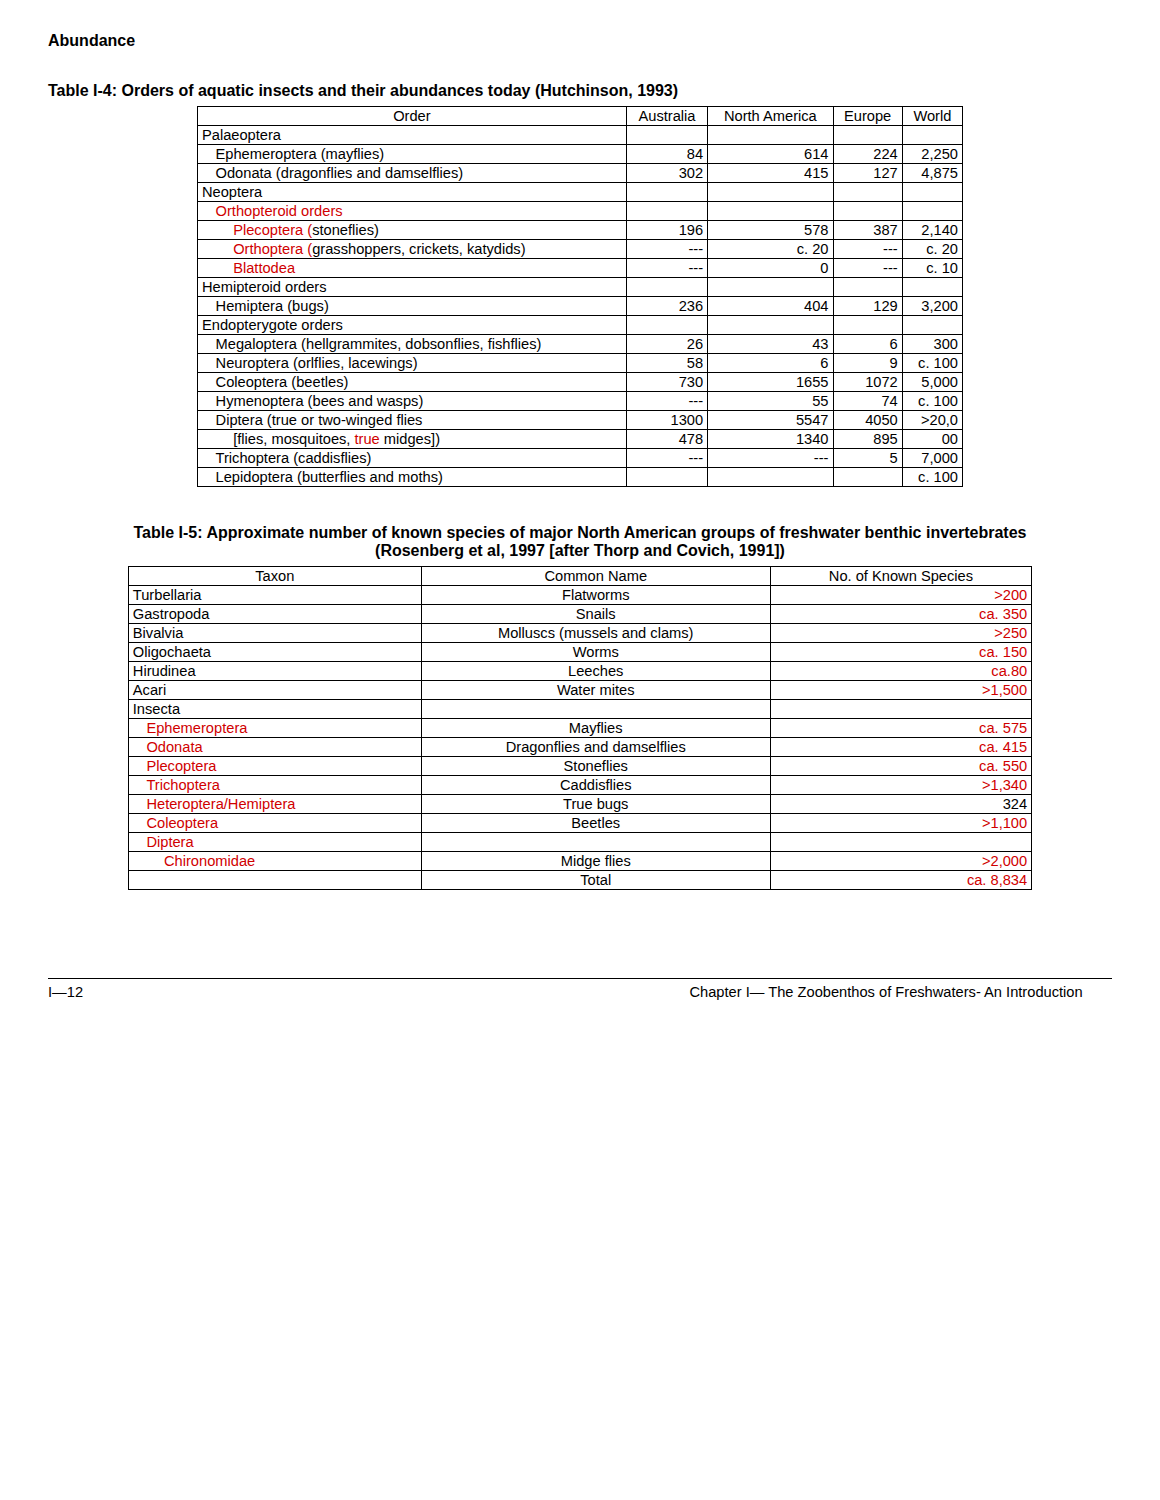Abundance
Table I-4: Orders of aquatic insects and their abundances today (Hutchinson, 1993)
| Order | Australia | North America | Europe | World |
| --- | --- | --- | --- | --- |
| Palaeoptera | | | | |
| Ephemeroptera (mayflies) | 84 | 614 | 224 | 2,250 |
| Odonata (dragonflies and damselflies) | 302 | 415 | 127 | 4,875 |
| Neoptera | | | | |
| Orthopteroid orders | | | | |
| Plecoptera ( stoneflies) | 196 | 578 | 387 | 2,140 |
| Orthoptera ( grasshoppers, crickets, katydids) | --- | c. 20 | --- | c. 20 |
| Blattodea | --- | 0 | --- | c. 10 |
| Hemipteroid orders | | | | |
| Hemiptera (bugs) | 236 | 404 | 129 | 3,200 |
| Endopterygote orders | | | | |
| Megaloptera (hellgrammites, dobsonflies, fishflies) | 26 | 43 | 6 | 300 |
| Neuroptera (orlflies, lacewings) | 58 | 6 | 9 | c. 100 |
| Coleoptera (beetles) | 730 | 1655 | 1072 | 5,000 |
| Hymenoptera (bees and wasps) | --- | 55 | 74 | c. 100 |
| Diptera (true or two-winged flies | 1300 | 5547 | 4050 | >20,0 |
| [flies, mosquitoes, true midges]) | 478 | 1340 | 895 | 00 |
| Trichoptera (caddisflies) | --- | --- | 5 | 7,000 |
| Lepidoptera (butterflies and moths) | | | | c. 100 |
Table I-5: Approximate number of known species of major North American groups of freshwater benthic invertebrates (Rosenberg et al, 1997 [after Thorp and Covich, 1991])
| Taxon | Common Name | No. of Known Species |
| --- | --- | --- |
| Turbellaria | Flatworms | >200 |
| Gastropoda | Snails | ca. 350 |
| Bivalvia | Molluscs (mussels and clams) | >250 |
| Oligochaeta | Worms | ca. 150 |
| Hirudinea | Leeches | ca.80 |
| Acari | Water mites | >1,500 |
| Insecta | | |
| Ephemeroptera | Mayflies | ca. 575 |
| Odonata | Dragonflies and damselflies | ca. 415 |
| Plecoptera | Stoneflies | ca. 550 |
| Trichoptera | Caddisflies | >1,340 |
| Heteroptera/Hemiptera | True bugs | 324 |
| Coleoptera | Beetles | >1,100 |
| Diptera | | |
| Chironomidae | Midge flies | >2,000 |
| | Total | ca. 8,834 |
I—12 Chapter I— The Zoobenthos of Freshwaters- An Introduction